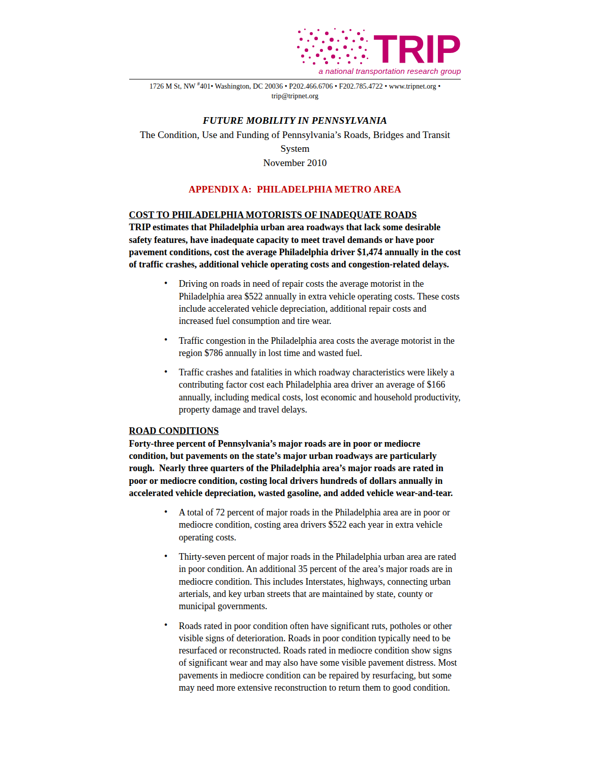TRIP
a national transportation research group
1726 M St, NW #401• Washington, DC 20036 • P202.466.6706 • F202.785.4722 • www.tripnet.org • trip@tripnet.org
FUTURE MOBILITY IN PENNSYLVANIA
The Condition, Use and Funding of Pennsylvania’s Roads, Bridges and Transit System
November 2010
APPENDIX A: PHILADELPHIA METRO AREA
COST TO PHILADELPHIA MOTORISTS OF INADEQUATE ROADS
TRIP estimates that Philadelphia urban area roadways that lack some desirable safety features, have inadequate capacity to meet travel demands or have poor pavement conditions, cost the average Philadelphia driver $1,474 annually in the cost of traffic crashes, additional vehicle operating costs and congestion-related delays.
Driving on roads in need of repair costs the average motorist in the Philadelphia area $522 annually in extra vehicle operating costs. These costs include accelerated vehicle depreciation, additional repair costs and increased fuel consumption and tire wear.
Traffic congestion in the Philadelphia area costs the average motorist in the region $786 annually in lost time and wasted fuel.
Traffic crashes and fatalities in which roadway characteristics were likely a contributing factor cost each Philadelphia area driver an average of $166 annually, including medical costs, lost economic and household productivity, property damage and travel delays.
ROAD CONDITIONS
Forty-three percent of Pennsylvania’s major roads are in poor or mediocre condition, but pavements on the state’s major urban roadways are particularly rough. Nearly three quarters of the Philadelphia area’s major roads are rated in poor or mediocre condition, costing local drivers hundreds of dollars annually in accelerated vehicle depreciation, wasted gasoline, and added vehicle wear-and-tear.
A total of 72 percent of major roads in the Philadelphia area are in poor or mediocre condition, costing area drivers $522 each year in extra vehicle operating costs.
Thirty-seven percent of major roads in the Philadelphia urban area are rated in poor condition. An additional 35 percent of the area’s major roads are in mediocre condition. This includes Interstates, highways, connecting urban arterials, and key urban streets that are maintained by state, county or municipal governments.
Roads rated in poor condition often have significant ruts, potholes or other visible signs of deterioration. Roads in poor condition typically need to be resurfaced or reconstructed. Roads rated in mediocre condition show signs of significant wear and may also have some visible pavement distress. Most pavements in mediocre condition can be repaired by resurfacing, but some may need more extensive reconstruction to return them to good condition.